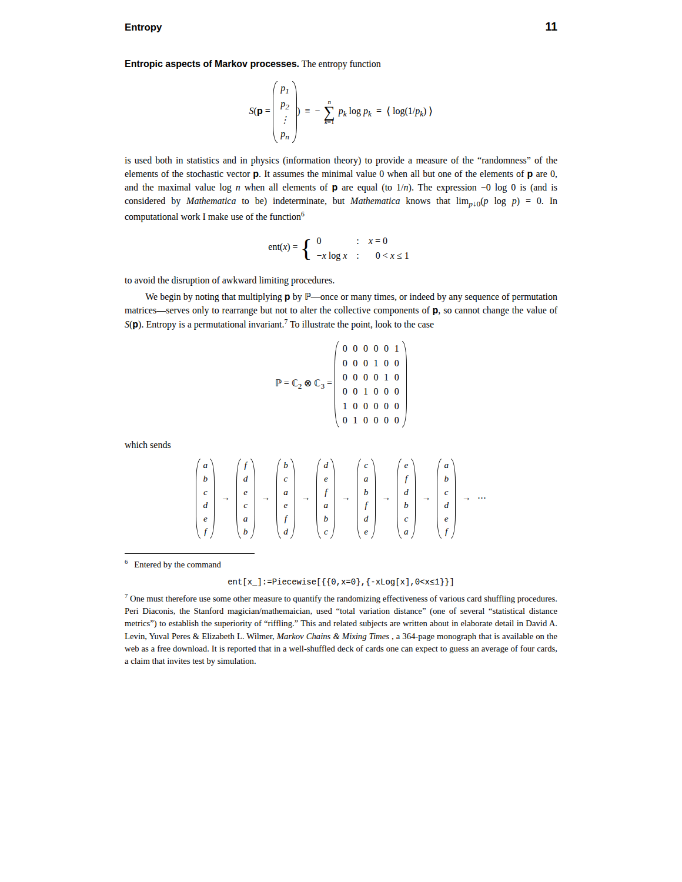Entropy 11
Entropic aspects of Markov processes. The entropy function
S(p =
| p 1 |
| p 2 |
| ⋮ |
| p n |
) ≡ − n ∑ k=1 pk log pk = ⟨ log(1/pk) ⟩
is used both in statistics and in physics (information theory) to provide a measure of the “randomness” of the elements of the stochastic vector p. It assumes the minimal value 0 when all but one of the elements of p are 0, and the maximal value log n when all elements of p are equal (to 1/n). The expression −0 log 0 is (and is considered by Mathematica to be) indeterminate, but Mathematica knows that limp↓0(p log p) = 0. In computational work I make use of the function6
ent(x) = {
| 0 | : | x = 0 |
| − x log x | : | 0 < x ≤ 1 |
to avoid the disruption of awkward limiting procedures.
We begin by noting that multiplying p by ℙ—once or many times, or indeed by any sequence of permutation matrices—serves only to rearrange but not to alter the collective components of p, so cannot change the value of S(p). Entropy is a permutational invariant.7 To illustrate the point, look to the case
ℙ = ℂ2 ⊗ ℂ3 =
| 0 | 0 | 0 | 0 | 0 | 1 |
| 0 | 0 | 0 | 1 | 0 | 0 |
| 0 | 0 | 0 | 0 | 1 | 0 |
| 0 | 0 | 1 | 0 | 0 | 0 |
| 1 | 0 | 0 | 0 | 0 | 0 |
| 0 | 1 | 0 | 0 | 0 | 0 |
which sends
| a |
| b |
| c |
| d |
| e |
| f |
→
| f |
| d |
| e |
| c |
| a |
| b |
→
| b |
| c |
| a |
| e |
| f |
| d |
→
| d |
| e |
| f |
| a |
| b |
| c |
→
| c |
| a |
| b |
| f |
| d |
| e |
→
| e |
| f |
| d |
| b |
| c |
| a |
→
| a |
| b |
| c |
| d |
| e |
| f |
→ ⋯
6 Entered by the command
ent[x_]:=Piecewise[{{0,x=0},{-xLog[x],0<x≤1}}]
7 One must therefore use some other measure to quantify the randomizing effectiveness of various card shuffling procedures. Peri Diaconis, the Stanford magician/mathemaician, used “total variation distance” (one of several “statistical distance metrics”) to establish the superiority of “riffling.” This and related subjects are written about in elaborate detail in David A. Levin, Yuval Peres & Elizabeth L. Wilmer, Markov Chains & Mixing Times , a 364-page monograph that is available on the web as a free download. It is reported that in a well-shuffled deck of cards one can expect to guess an average of four cards, a claim that invites test by simulation.